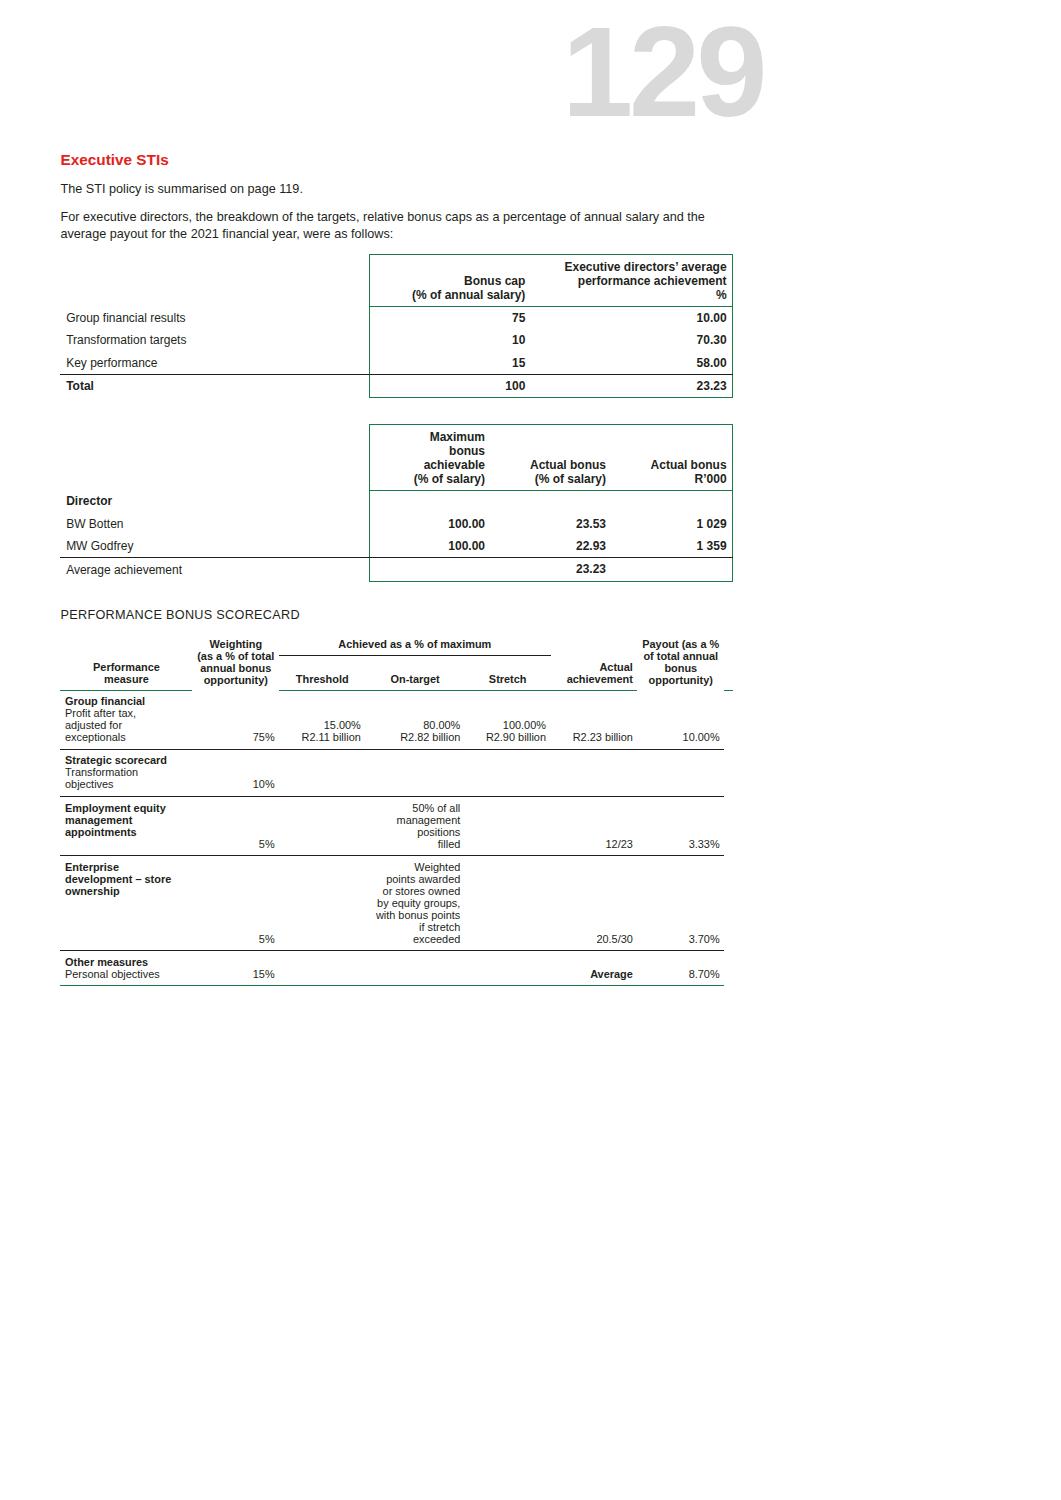129
Executive STIs
The STI policy is summarised on page 119.
For executive directors, the breakdown of the targets, relative bonus caps as a percentage of annual salary and the average payout for the 2021 financial year, were as follows:
| | Bonus cap (% of annual salary) | Executive directors’ average performance achievement % |
| --- | --- | --- |
| Group financial results | 75 | 10.00 |
| Transformation targets | 10 | 70.30 |
| Key performance | 15 | 58.00 |
| Total | 100 | 23.23 |
| | Maximum bonus achievable (% of salary) | Actual bonus (% of salary) | Actual bonus R’000 |
| --- | --- | --- | --- |
| Director | | | |
| BW Botten | 100.00 | 23.53 | 1 029 |
| MW Godfrey | 100.00 | 22.93 | 1 359 |
| Average achievement | | 23.23 | |
PERFORMANCE BONUS SCORECARD
| | Weighting (as a % of total annual bonus opportunity) | Achieved as a % of maximum | | Payout (as a % of total annual bonus opportunity) |
| --- | --- | --- | --- | --- |
| Performance measure | Threshold | On-target | Stretch | Actual achievement | |
| Group financial Profit after tax, adjusted for exceptionals | 75% | 15.00% R2.11 billion | 80.00% R2.82 billion | 100.00% R2.90 billion | R2.23 billion | 10.00% |
| Strategic scorecard Transformation objectives | 10% | | | | | |
| Employment equity management appointments | 5% | | 50% of all management positions filled | | 12/23 | 3.33% |
| Enterprise development – store ownership | 5% | | Weighted points awarded or stores owned by equity groups, with bonus points if stretch exceeded | | 20.5/30 | 3.70% |
| Other measures Personal objectives | 15% | | | | Average | 8.70% |